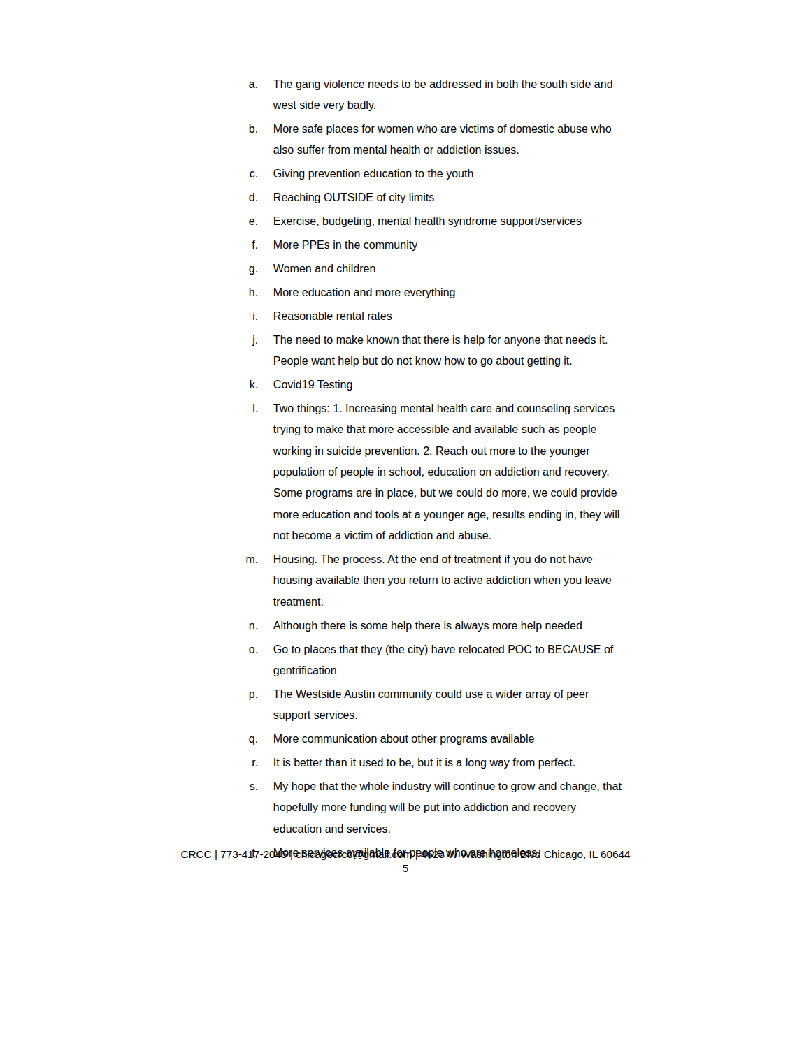The gang violence needs to be addressed in both the south side and west side very badly.
More safe places for women who are victims of domestic abuse who also suffer from mental health or addiction issues.
Giving prevention education to the youth
Reaching OUTSIDE of city limits
Exercise, budgeting, mental health syndrome support/services
More PPEs in the community
Women and children
More education and more everything
Reasonable rental rates
The need to make known that there is help for anyone that needs it. People want help but do not know how to go about getting it.
Covid19 Testing
Two things: 1. Increasing mental health care and counseling services trying to make that more accessible and available such as people working in suicide prevention. 2. Reach out more to the younger population of people in school, education on addiction and recovery. Some programs are in place, but we could do more, we could provide more education and tools at a younger age, results ending in, they will not become a victim of addiction and abuse.
Housing. The process. At the end of treatment if you do not have housing available then you return to active addiction when you leave treatment.
Although there is some help there is always more help needed
Go to places that they (the city) have relocated POC to BECAUSE of gentrification
The Westside Austin community could use a wider array of peer support services.
More communication about other programs available
It is better than it used to be, but it is a long way from perfect.
My hope that the whole industry will continue to grow and change, that hopefully more funding will be put into addiction and recovery education and services.
More services available for people who are homeless.
CRCC | 773-417-2045 | chicagocrcc@gmail.com | 4628 W Washington Blvd Chicago, IL 60644 5